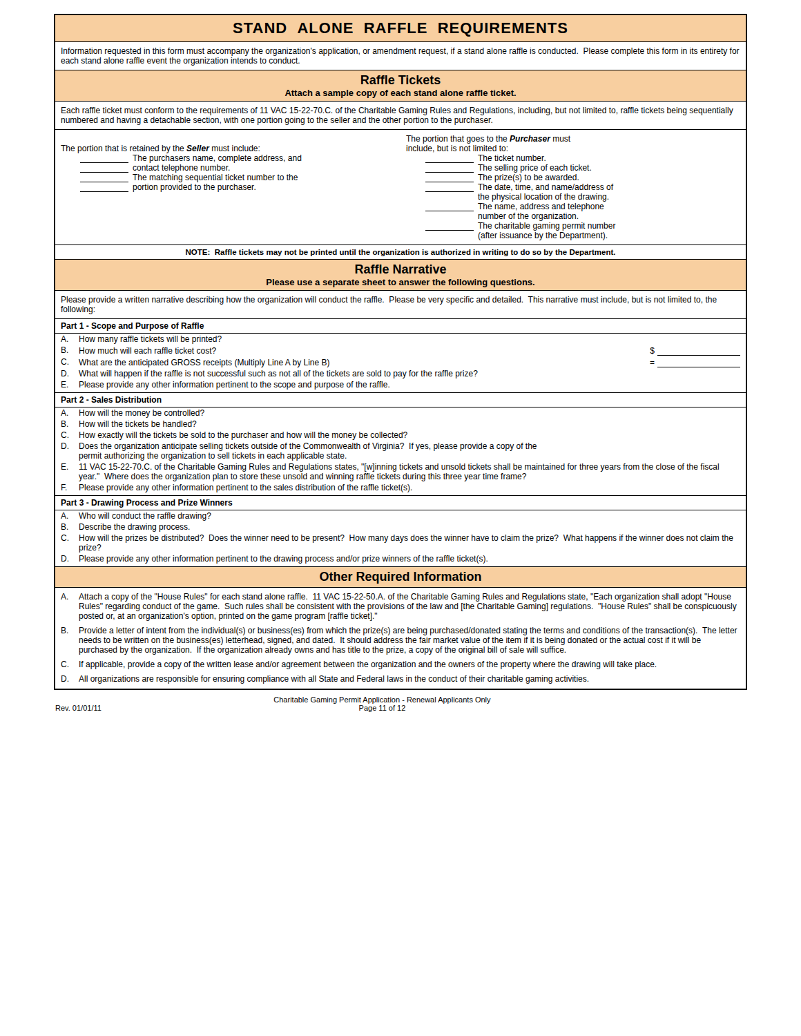STAND ALONE RAFFLE REQUIREMENTS
Information requested in this form must accompany the organization's application, or amendment request, if a stand alone raffle is conducted. Please complete this form in its entirety for each stand alone raffle event the organization intends to conduct.
Raffle Tickets
Attach a sample copy of each stand alone raffle ticket.
Each raffle ticket must conform to the requirements of 11 VAC 15-22-70.C. of the Charitable Gaming Rules and Regulations, including, but not limited to, raffle tickets being sequentially numbered and having a detachable section, with one portion going to the seller and the other portion to the purchaser.
The portion that is retained by the Seller must include:
The purchasers name, complete address, and
contact telephone number.
The matching sequential ticket number to the
portion provided to the purchaser.
The portion that goes to the Purchaser must
include, but is not limited to:
The ticket number.
The selling price of each ticket.
The prize(s) to be awarded.
The date, time, and name/address of
the physical location of the drawing.
The name, address and telephone
number of the organization.
The charitable gaming permit number
(after issuance by the Department).
NOTE: Raffle tickets may not be printed until the organization is authorized in writing to do so by the Department.
Raffle Narrative
Please use a separate sheet to answer the following questions.
Please provide a written narrative describing how the organization will conduct the raffle. Please be very specific and detailed. This narrative must include, but is not limited to, the following:
Part 1 - Scope and Purpose of Raffle
A. How many raffle tickets will be printed?
B.
How much will each raffle ticket cost? $
C.
What are the anticipated GROSS receipts (Multiply Line A by Line B) =
D. What will happen if the raffle is not successful such as not all of the tickets are sold to pay for the raffle prize?
E. Please provide any other information pertinent to the scope and purpose of the raffle.
Part 2 - Sales Distribution
A. How will the money be controlled?
B. How will the tickets be handled?
C. How exactly will the tickets be sold to the purchaser and how will the money be collected?
D. Does the organization anticipate selling tickets outside of the Commonwealth of Virginia? If yes, please provide a copy of the
permit authorizing the organization to sell tickets in each applicable state.
E. 11 VAC 15-22-70.C. of the Charitable Gaming Rules and Regulations states, "[w]inning tickets and unsold tickets shall be maintained for three years from the close of the fiscal year." Where does the organization plan to store these unsold and winning raffle tickets during this three year time frame?
F. Please provide any other information pertinent to the sales distribution of the raffle ticket(s).
Part 3 - Drawing Process and Prize Winners
A. Who will conduct the raffle drawing?
B. Describe the drawing process.
C. How will the prizes be distributed? Does the winner need to be present? How many days does the winner have to claim the prize? What happens if the winner does not claim the prize?
D. Please provide any other information pertinent to the drawing process and/or prize winners of the raffle ticket(s).
Other Required Information
A. Attach a copy of the "House Rules" for each stand alone raffle. 11 VAC 15-22-50.A. of the Charitable Gaming Rules and Regulations state, "Each organization shall adopt "House Rules" regarding conduct of the game. Such rules shall be consistent with the provisions of the law and [the Charitable Gaming] regulations. "House Rules" shall be conspicuously posted or, at an organization's option, printed on the game program [raffle ticket]."
B. Provide a letter of intent from the individual(s) or business(es) from which the prize(s) are being purchased/donated stating the terms and conditions of the transaction(s). The letter needs to be written on the business(es) letterhead, signed, and dated. It should address the fair market value of the item if it is being donated or the actual cost if it will be purchased by the organization. If the organization already owns and has title to the prize, a copy of the original bill of sale will suffice.
C. If applicable, provide a copy of the written lease and/or agreement between the organization and the owners of the property where the drawing will take place.
D. All organizations are responsible for ensuring compliance with all State and Federal laws in the conduct of their charitable gaming activities.
Rev. 01/01/11
Charitable Gaming Permit Application - Renewal Applicants Only
Page 11 of 12